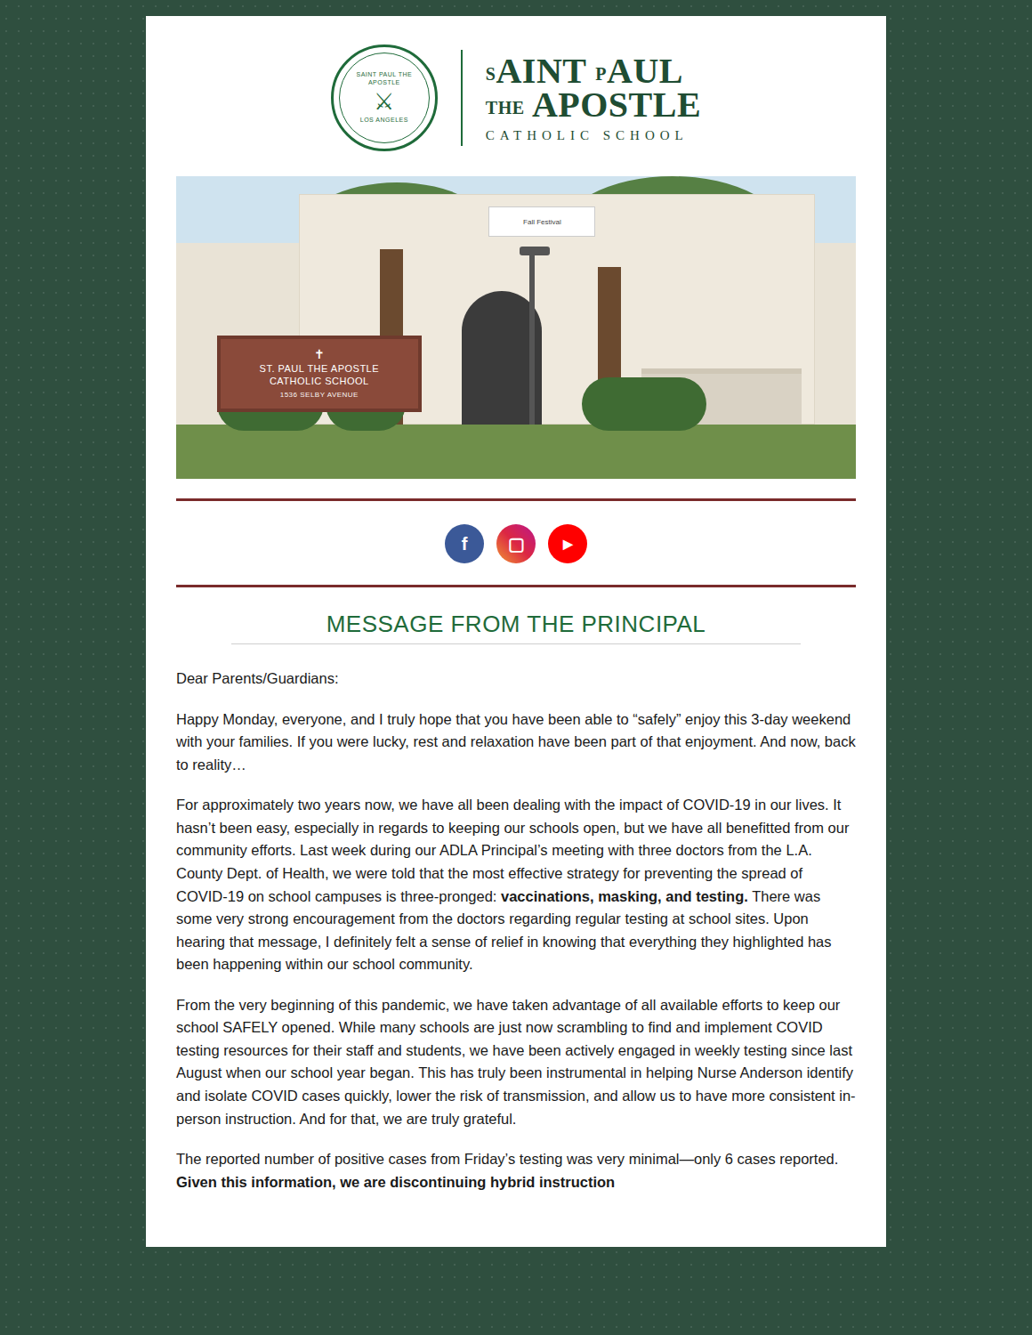Saint Paul the Apostle
⚔
Los Angeles
SAINT PAUL
THE APOSTLE
Catholic School
Fall Festival
✝
ST. PAUL THE APOSTLE
CATHOLIC SCHOOL
1536 SELBY AVENUE
f ▢ ▶
MESSAGE FROM THE PRINCIPAL
Dear Parents/Guardians:
Happy Monday, everyone, and I truly hope that you have been able to “safely” enjoy this 3-day weekend with your families. If you were lucky, rest and relaxation have been part of that enjoyment. And now, back to reality…
For approximately two years now, we have all been dealing with the impact of COVID-19 in our lives. It hasn’t been easy, especially in regards to keeping our schools open, but we have all benefitted from our community efforts. Last week during our ADLA Principal’s meeting with three doctors from the L.A. County Dept. of Health, we were told that the most effective strategy for preventing the spread of COVID-19 on school campuses is three-pronged: vaccinations, masking, and testing. There was some very strong encouragement from the doctors regarding regular testing at school sites. Upon hearing that message, I definitely felt a sense of relief in knowing that everything they highlighted has been happening within our school community.
From the very beginning of this pandemic, we have taken advantage of all available efforts to keep our school SAFELY opened. While many schools are just now scrambling to find and implement COVID testing resources for their staff and students, we have been actively engaged in weekly testing since last August when our school year began. This has truly been instrumental in helping Nurse Anderson identify and isolate COVID cases quickly, lower the risk of transmission, and allow us to have more consistent in-person instruction. And for that, we are truly grateful.
The reported number of positive cases from Friday’s testing was very minimal—only 6 cases reported. Given this information, we are discontinuing hybrid instruction